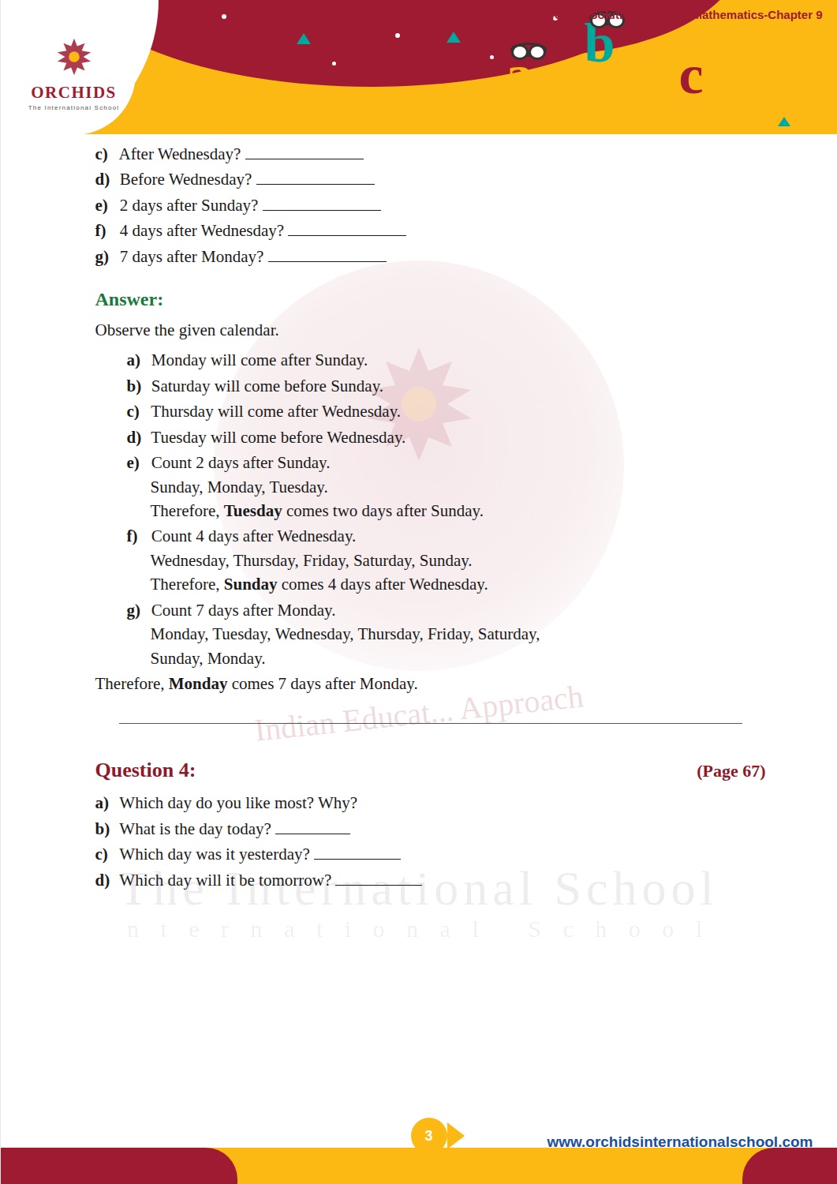NCERT Solutions: Class2 Mathematics-Chapter 9
a
b
c
ORCHIDS
The International School
Indian Educat... Approach
The International School
n t e r n a t i o n a l S c h o o l
c) After Wednesday?
d) Before Wednesday?
e) 2 days after Sunday?
f) 4 days after Wednesday?
g) 7 days after Monday?
Answer:
Observe the given calendar.
a) Monday will come after Sunday.
b) Saturday will come before Sunday.
c) Thursday will come after Wednesday.
d) Tuesday will come before Wednesday.
e) Count 2 days after Sunday. Sunday, Monday, Tuesday. Therefore, Tuesday comes two days after Sunday.
f) Count 4 days after Wednesday. Wednesday, Thursday, Friday, Saturday, Sunday. Therefore, Sunday comes 4 days after Wednesday.
g) Count 7 days after Monday. Monday, Tuesday, Wednesday, Thursday, Friday, Saturday, Sunday, Monday.
Therefore, Monday comes 7 days after Monday.
Question 4: (Page 67)
a) Which day do you like most? Why?
b) What is the day today?
c) Which day was it yesterday?
d) Which day will it be tomorrow?
3
www.orchidsinternationalschool.com